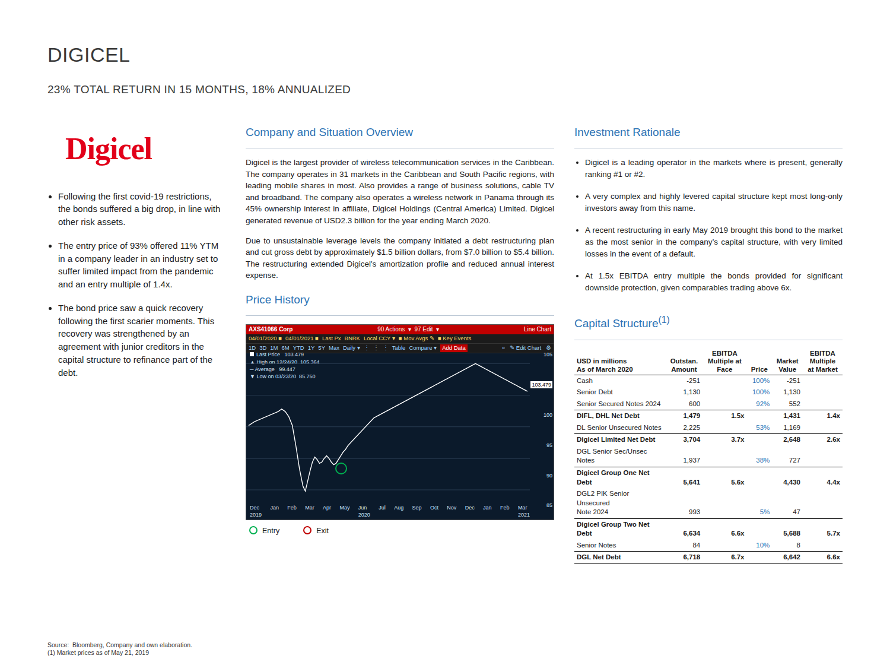DIGICEL
23% TOTAL RETURN IN 15 MONTHS, 18% ANNUALIZED
Digicel
Following the first covid-19 restrictions, the bonds suffered a big drop, in line with other risk assets.
The entry price of 93% offered 11% YTM in a company leader in an industry set to suffer limited impact from the pandemic and an entry multiple of 1.4x.
The bond price saw a quick recovery following the first scarier moments. This recovery was strengthened by an agreement with junior creditors in the capital structure to refinance part of the debt.
Company and Situation Overview
Digicel is the largest provider of wireless telecommunication services in the Caribbean. The company operates in 31 markets in the Caribbean and South Pacific regions, with leading mobile shares in most. Also provides a range of business solutions, cable TV and broadband. The company also operates a wireless network in Panama through its 45% ownership interest in affiliate, Digicel Holdings (Central America) Limited. Digicel generated revenue of USD2.3 billion for the year ending March 2020.
Due to unsustainable leverage levels the company initiated a debt restructuring plan and cut gross debt by approximately $1.5 billion dollars, from $7.0 billion to $5.4 billion. The restructuring extended Digicel's amortization profile and reduced annual interest expense.
Price History
AXS41066 Corp 90 Actions ▾ 97 Edit ▾ Line Chart
04/01/2020 ■ 04/01/2021 ■ Last Px BNRK Local CCY ▾ ■ Mov Avgs ✎ ■ Key Events
1D 3D 1M 6M YTD 1Y 5Y Max Daily ▾⋮⋮⋮ Table Compare ▾ Add Data « ✎ Edit Chart ⚙
Last Price 103.479
▲ High on 12/24/20 105.364
─ Average 99.447
▼ Low on 03/23/20 85.750
105 103.479 100 95 90 85
Dec
2019 Jan Feb Mar Apr May Jun
2020 Jul Aug Sep Oct Nov Dec Jan Feb Mar
2021
Entry Exit
Investment Rationale
Digicel is a leading operator in the markets where is present, generally ranking #1 or #2.
A very complex and highly levered capital structure kept most long-only investors away from this name.
A recent restructuring in early May 2019 brought this bond to the market as the most senior in the company’s capital structure, with very limited losses in the event of a default.
At 1.5x EBITDA entry multiple the bonds provided for significant downside protection, given comparables trading above 6x.
Capital Structure(1)
| USD in millions As of March 2020 | Outstan. Amount | EBITDA Multiple at Face | Price | Market Value | EBITDA Multiple at Market |
| --- | --- | --- | --- | --- | --- |
| Cash | -251 | | 100% | -251 | |
| Senior Debt | 1,130 | | 100% | 1,130 | |
| Senior Secured Notes 2024 | 600 | | 92% | 552 | |
| DIFL, DHL Net Debt | 1,479 | 1.5x | | 1,431 | 1.4x |
| DL Senior Unsecured Notes | 2,225 | | 53% | 1,169 | |
| Digicel Limited Net Debt | 3,704 | 3.7x | | 2,648 | 2.6x |
| DGL Senior Sec/Unsec Notes | 1,937 | | 38% | 727 | |
| Digicel Group One Net Debt | 5,641 | 5.6x | | 4,430 | 4.4x |
| DGL2 PIK Senior Unsecured Note 2024 | 993 | | 5% | 47 | |
| Digicel Group Two Net Debt | 6,634 | 6.6x | | 5,688 | 5.7x |
| Senior Notes | 84 | | 10% | 8 | |
| DGL Net Debt | 6,718 | 6.7x | | 6,642 | 6.6x |
Source: Bloomberg, Company and own elaboration.
(1) Market prices as of May 21, 2019